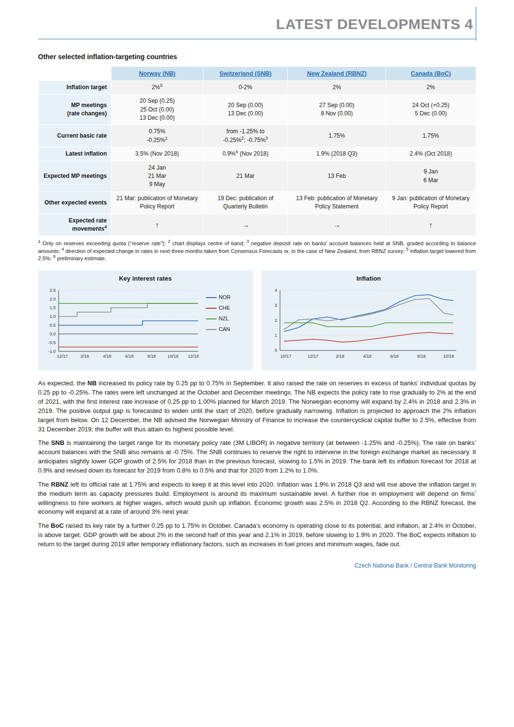LATEST DEVELOPMENTS 4
Other selected inflation-targeting countries
| | Norway (NB) | Switzerland (SNB) | New Zealand (RBNZ) | Canada (BoC) |
| --- | --- | --- | --- | --- |
| Inflation target | 2% 5 | 0-2% | 2% | 2% |
| MP meetings (rate changes) | 20 Sep (0.25) 25 Oct (0.00) 13 Dec (0.00) | 20 Sep (0.00) 13 Dec (0.00) | 27 Sep (0.00) 8 Nov (0.00) | 24 Oct (+0.25) 5 Dec (0.00) |
| Current basic rate | 0.75% -0.25% 1 | from -1.25% to -0.25% 2 ; -0.75% 3 | 1.75% | 1.75% |
| Latest inflation | 3.5% (Nov 2018) | 0.9% 6 (Nov 2018) | 1.9% (2018 Q3) | 2.4% (Oct 2018) |
| Expected MP meetings | 24 Jan 21 Mar 9 May | 21 Mar | 13 Feb | 9 Jan 6 Mar |
| Other expected events | 21 Mar: publication of Monetary Policy Report | 19 Dec: publication of Quarterly Bulletin | 13 Feb: publication of Monetary Policy Statement | 9 Jan: publication of Monetary Policy Report |
| Expected rate movements 4 | ↑ | → | → | ↑ |
1 Only on reserves exceeding quota (“reserve rate”); 2 chart displays centre of band; 3 negative deposit rate on banks’ account balances held at SNB, graded according to balance amounts; 4 direction of expected change in rates in next three months taken from Consensus Forecasts or, in the case of New Zealand, from RBNZ survey; 5 inflation target lowered from 2.5%; 6 preliminary estimate.
Key interest rates
2.5 2.0 1.5 1.0 0.5 0.0 -0.5 -1.0 12/17 2/18 4/18 6/18 8/18 10/18 12/18
NOR
CHE
NZL
CAN
Inflation
4 3 2 1 0 10/17 12/17 2/18 4/18 6/18 8/18 10/18
As expected, the NB increased its policy rate by 0.25 pp to 0.75% in September. It also raised the rate on reserves in excess of banks’ individual quotas by 0.25 pp to -0.25%. The rates were left unchanged at the October and December meetings. The NB expects the policy rate to rise gradually to 2% at the end of 2021, with the first interest rate increase of 0.25 pp to 1.00% planned for March 2019. The Norwegian economy will expand by 2.4% in 2018 and 2.3% in 2019. The positive output gap is forecasted to widen until the start of 2020, before gradually narrowing. Inflation is projected to approach the 2% inflation target from below. On 12 December, the NB advised the Norwegian Ministry of Finance to increase the countercyclical capital buffer to 2.5%, effective from 31 December 2019; the buffer will thus attain its highest possible level.
The SNB is maintaining the target range for its monetary policy rate (3M LIBOR) in negative territory (at between -1.25% and -0.25%). The rate on banks’ account balances with the SNB also remains at -0.75%. The SNB continues to reserve the right to intervene in the foreign exchange market as necessary. It anticipates slightly lower GDP growth of 2.5% for 2018 than in the previous forecast, slowing to 1.5% in 2019. The bank left its inflation forecast for 2018 at 0.9% and revised down its forecast for 2019 from 0.8% to 0.5% and that for 2020 from 1.2% to 1.0%.
The RBNZ left its official rate at 1.75% and expects to keep it at this level into 2020. Inflation was 1.9% in 2018 Q3 and will rise above the inflation target in the medium term as capacity pressures build. Employment is around its maximum sustainable level. A further rise in employment will depend on firms’ willingness to hire workers at higher wages, which would push up inflation. Economic growth was 2.5% in 2018 Q2. According to the RBNZ forecast, the economy will expand at a rate of around 3% next year.
The BoC raised its key rate by a further 0.25 pp to 1.75% in October. Canada’s economy is operating close to its potential, and inflation, at 2.4% in October, is above target. GDP growth will be about 2% in the second half of this year and 2.1% in 2019, before slowing to 1.9% in 2020. The BoC expects inflation to return to the target during 2019 after temporary inflationary factors, such as increases in fuel prices and minimum wages, fade out.
Czech National Bank / Central Bank Monitoring